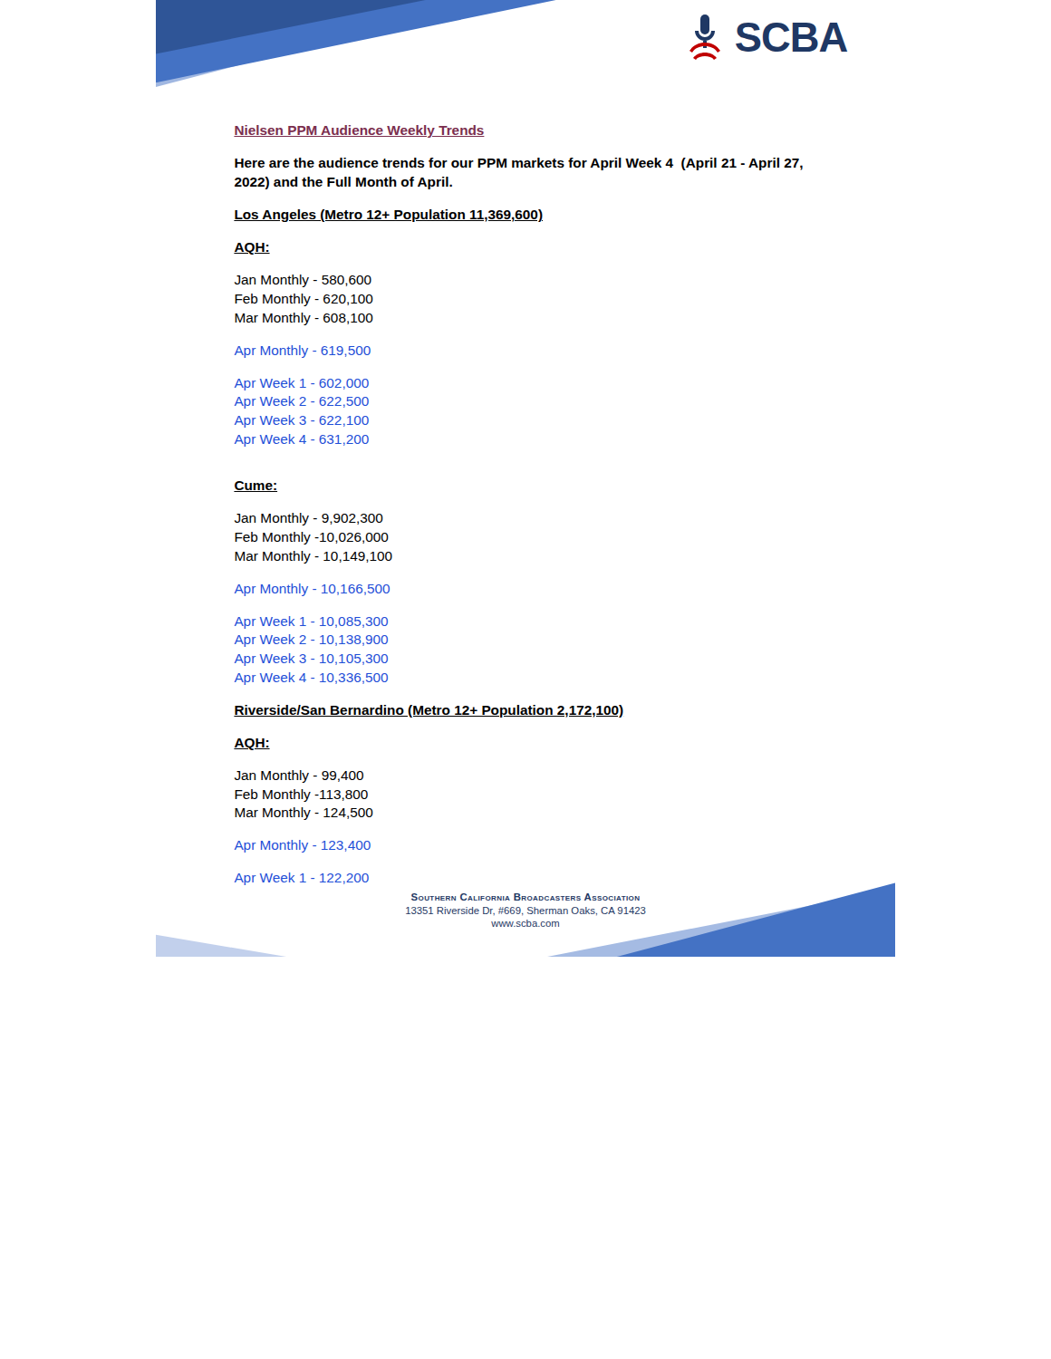SCBA
Nielsen PPM Audience Weekly Trends
Here are the audience trends for our PPM markets for April Week 4 (April 21 - April 27, 2022) and the Full Month of April.
Los Angeles (Metro 12+ Population 11,369,600)
AQH:
Jan Monthly - 580,600
Feb Monthly - 620,100
Mar Monthly - 608,100
Apr Monthly - 619,500
Apr Week 1 - 602,000
Apr Week 2 - 622,500
Apr Week 3 - 622,100
Apr Week 4 - 631,200
Cume:
Jan Monthly - 9,902,300
Feb Monthly -10,026,000
Mar Monthly - 10,149,100
Apr Monthly - 10,166,500
Apr Week 1 - 10,085,300
Apr Week 2 - 10,138,900
Apr Week 3 - 10,105,300
Apr Week 4 - 10,336,500
Riverside/San Bernardino (Metro 12+ Population 2,172,100)
AQH:
Jan Monthly - 99,400
Feb Monthly -113,800
Mar Monthly - 124,500
Apr Monthly - 123,400
Apr Week 1 - 122,200
Southern California Broadcasters Association
13351 Riverside Dr, #669, Sherman Oaks, CA 91423
www.scba.com